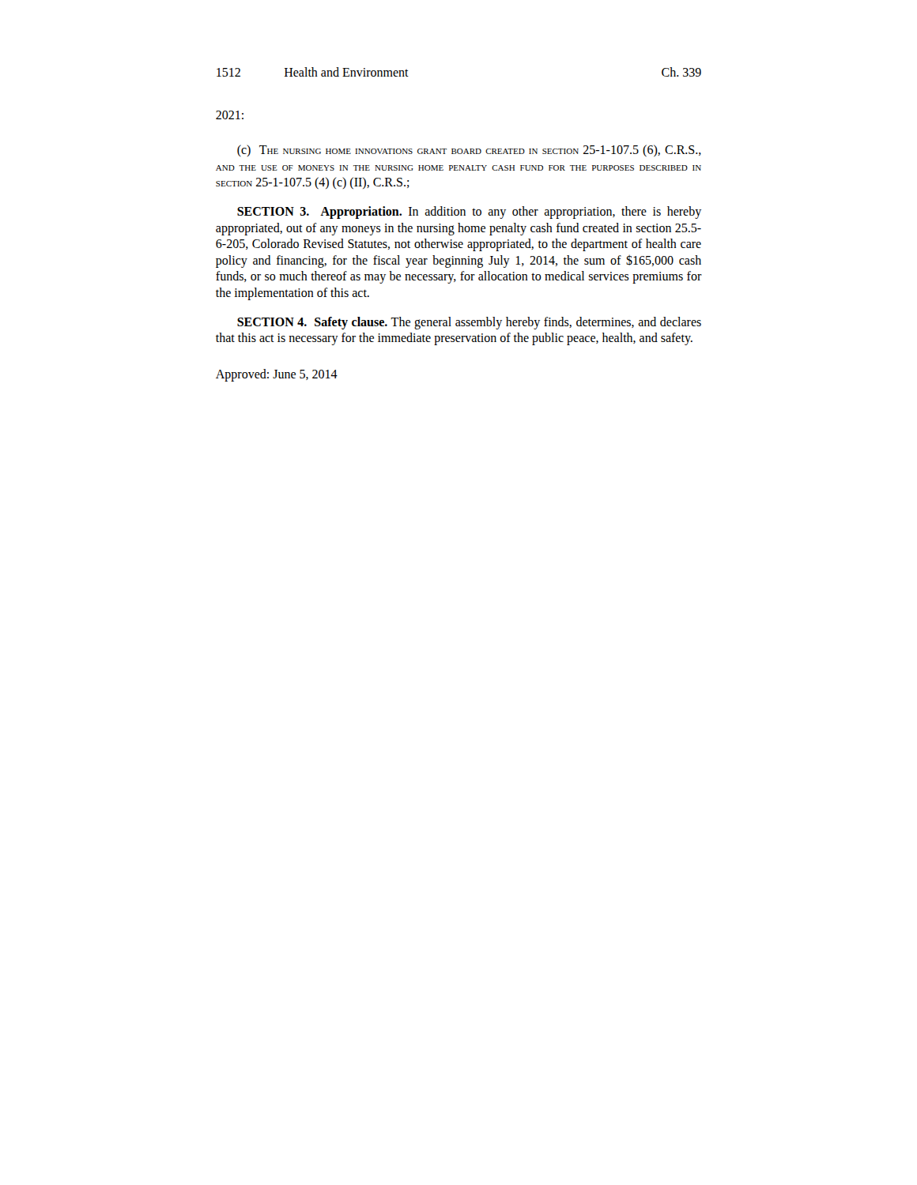1512
Health and Environment
Ch. 339
2021:
(c) The nursing home innovations grant board created in section 25-1-107.5 (6), C.R.S., and the use of moneys in the nursing home penalty cash fund for the purposes described in section 25-1-107.5 (4) (c) (II), C.R.S.;
SECTION 3. Appropriation. In addition to any other appropriation, there is hereby appropriated, out of any moneys in the nursing home penalty cash fund created in section 25.5-6-205, Colorado Revised Statutes, not otherwise appropriated, to the department of health care policy and financing, for the fiscal year beginning July 1, 2014, the sum of $165,000 cash funds, or so much thereof as may be necessary, for allocation to medical services premiums for the implementation of this act.
SECTION 4. Safety clause. The general assembly hereby finds, determines, and declares that this act is necessary for the immediate preservation of the public peace, health, and safety.
Approved: June 5, 2014